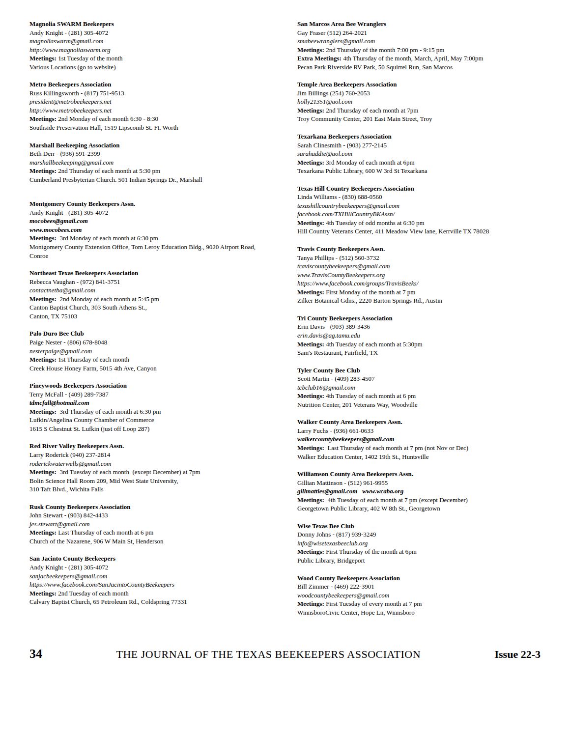Magnolia SWARM Beekeepers
Andy Knight - (281) 305-4072
magnoliaswarm@gmail.com
http://www.magnoliaswarm.org
Meetings: 1st Tuesday of the month
Various Locations (go to website)
Metro Beekeepers Association
Russ Killingsworth - (817) 751-9513
president@metrobeekeepers.net
http://www.metrobeekeepers.net
Meetings: 2nd Monday of each month 6:30 - 8:30
Southside Preservation Hall, 1519 Lipscomb St. Ft. Worth
Marshall Beekeeping Association
Beth Derr - (936) 591-2399
marshallbeekeeping@gmail.com
Meetings: 2nd Thursday of each month at 5:30 pm
Cumberland Presbyterian Church. 501 Indian Springs Dr., Marshall
Montgomery County Beekeepers Assn.
Andy Knight - (281) 305-4072
mocobees@gmail.com
www.mocobees.com
Meetings: 3rd Monday of each month at 6:30 pm
Montgomery County Extension Office, Tom Leroy Education Bldg., 9020 Airport Road, Conroe
Northeast Texas Beekeepers Association
Rebecca Vaughan - (972) 841-3751
contactnetba@gmail.com
Meetings: 2nd Monday of each month at 5:45 pm
Canton Baptist Church, 303 South Athens St.,
Canton, TX 75103
Palo Duro Bee Club
Paige Nester - (806) 678-8048
nesterpaige@gmail.com
Meetings: 1st Thursday of each month
Creek House Honey Farm, 5015 4th Ave, Canyon
Pineywoods Beekeepers Association
Terry McFall - (409) 289-7387
tdmcfall@hotmail.com
Meetings: 3rd Thursday of each month at 6:30 pm
Lufkin/Angelina County Chamber of Commerce
1615 S Chestnut St. Lufkin (just off Loop 287)
Red River Valley Beekeepers Assn.
Larry Roderick (940) 237-2814
roderickwaterwells@gmail.com
Meetings: 3rd Tuesday of each month (except December) at 7pm
Bolin Science Hall Room 209, Mid West State University,
310 Taft Blvd., Wichita Falls
Rusk County Beekeepers Association
John Stewart - (903) 842-4433
jes.stewart@gmail.com
Meetings: Last Thursday of each month at 6 pm
Church of the Nazarene, 906 W Main St, Henderson
San Jacinto County Beekeepers
Andy Knight - (281) 305-4072
sanjacbeekeepers@gmail.com
https://www.facebook.com/SanJacintoCountyBeekeepers
Meetings: 2nd Tuesday of each month
Calvary Baptist Church, 65 Petroleum Rd., Coldspring 77331
San Marcos Area Bee Wranglers
Gay Fraser (512) 264-2021
smabeewranglers@gmail.com
Meetings: 2nd Thursday of the month 7:00 pm - 9:15 pm
Extra Meetings: 4th Thursday of the month, March, April, May 7:00pm
Pecan Park Riverside RV Park, 50 Squirrel Run, San Marcos
Temple Area Beekeepers Association
Jim Billings (254) 760-2053
holly21351@aol.com
Meetings: 2nd Thursday of each month at 7pm
Troy Community Center, 201 East Main Street, Troy
Texarkana Beekeepers Association
Sarah Clinesmith - (903) 277-2145
sarahaddie@aol.com
Meetings: 3rd Monday of each month at 6pm
Texarkana Public Library, 600 W 3rd St Texarkana
Texas Hill Country Beekeepers Association
Linda Williams - (830) 688-0560
texashillcountrybeekeepers@gmail.com
facebook.com/TXHillCountryBKAssn/
Meetings: 4th Tuesday of odd months at 6:30 pm
Hill Country Veterans Center, 411 Meadow View lane, Kerrville TX 78028
Travis County Beekeepers Assn.
Tanya Phillips - (512) 560-3732
traviscountybeekeepers@gmail.com
www.TravisCountyBeekeepers.org
https://www.facebook.com/groups/TravisBeeks/
Meetings: First Monday of the month at 7 pm
Zilker Botanical Gdns., 2220 Barton Springs Rd., Austin
Tri County Beekeepers Association
Erin Davis - (903) 389-3436
erin.davis@ag.tamu.edu
Meetings: 4th Tuesday of each month at 5:30pm
Sam's Restaurant, Fairfield, TX
Tyler County Bee Club
Scott Martin - (409) 283-4507
tcbclub16@gmail.com
Meetings: 4th Tuesday of each month at 6 pm
Nutrition Center, 201 Veterans Way, Woodville
Walker County Area Beekeepers Assn.
Larry Fuchs - (936) 661-0633
walkercountybeekeepers@gmail.com
Meetings: Last Thursday of each month at 7 pm (not Nov or Dec)
Walker Education Center, 1402 19th St., Huntsville
Williamson County Area Beekeepers Assn.
Gillian Mattinson - (512) 961-9955
gillmatties@gmail.com www.wcaba.org
Meetings: 4th Tuesday of each month at 7 pm (except December)
Georgetown Public Library, 402 W 8th St., Georgetown
Wise Texas Bee Club
Donny Johns - (817) 939-3249
info@wisetexasbeeclub.org
Meetings: First Thursday of the month at 6pm
Public Library, Bridgeport
Wood County Beekeepers Association
Bill Zimmer - (469) 222-3901
woodcountybeekeepers@gmail.com
Meetings: First Tuesday of every month at 7 pm
WinnsboroCivic Center, Hope Ln, Winnsboro
34
THE JOURNAL OF THE TEXAS BEEKEEPERS ASSOCIATION
Issue 22-3